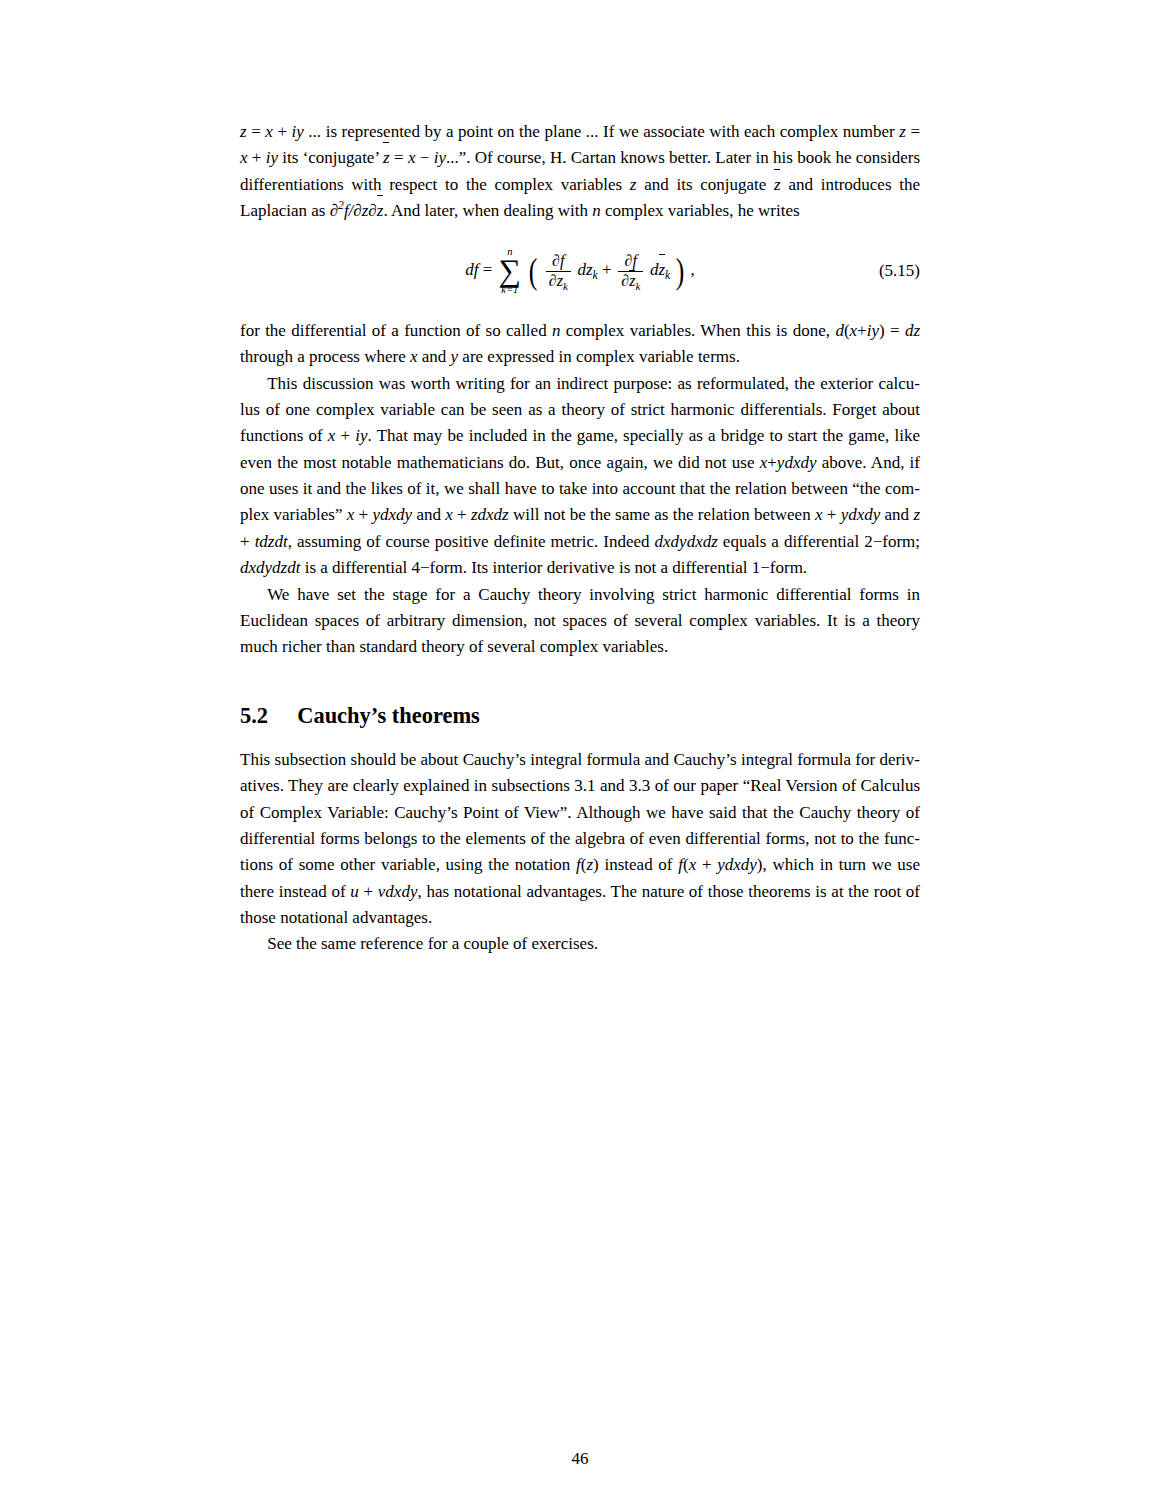z = x + iy ... is represented by a point on the plane ... If we associate with each complex number z = x + iy its ‘conjugate’ z = x − iy...”. Of course, H. Cartan knows better. Later in his book he considers differentiations with respect to the complex variables z and its conjugate z and introduces the Laplacian as ∂2f/∂z∂z. And later, when dealing with n complex variables, he writes
df = n∑k=1 ( ∂f∂zk dzk + ∂f∂zk dzk ) ,
(5.15)
for the differential of a function of so called n complex variables. When this is done, d(x+iy) = dz through a process where x and y are expressed in complex variable terms.
This discussion was worth writing for an indirect purpose: as reformulated, the exterior calculus of one complex variable can be seen as a theory of strict harmonic differentials. Forget about functions of x + iy. That may be included in the game, specially as a bridge to start the game, like even the most notable mathematicians do. But, once again, we did not use x+ydxdy above. And, if one uses it and the likes of it, we shall have to take into account that the relation between “the complex variables” x + ydxdy and x + zdxdz will not be the same as the relation between x + ydxdy and z + tdzdt, assuming of course positive definite metric. Indeed dxdydxdz equals a differential 2−form; dxdydzdt is a differential 4−form. Its interior derivative is not a differential 1−form.
We have set the stage for a Cauchy theory involving strict harmonic differential forms in Euclidean spaces of arbitrary dimension, not spaces of several complex variables. It is a theory much richer than standard theory of several complex variables.
5.2 Cauchy’s theorems
This subsection should be about Cauchy’s integral formula and Cauchy’s integral formula for derivatives. They are clearly explained in subsections 3.1 and 3.3 of our paper “Real Version of Calculus of Complex Variable: Cauchy’s Point of View”. Although we have said that the Cauchy theory of differential forms belongs to the elements of the algebra of even differential forms, not to the functions of some other variable, using the notation f(z) instead of f(x + ydxdy), which in turn we use there instead of u + vdxdy, has notational advantages. The nature of those theorems is at the root of those notational advantages.
See the same reference for a couple of exercises.
46